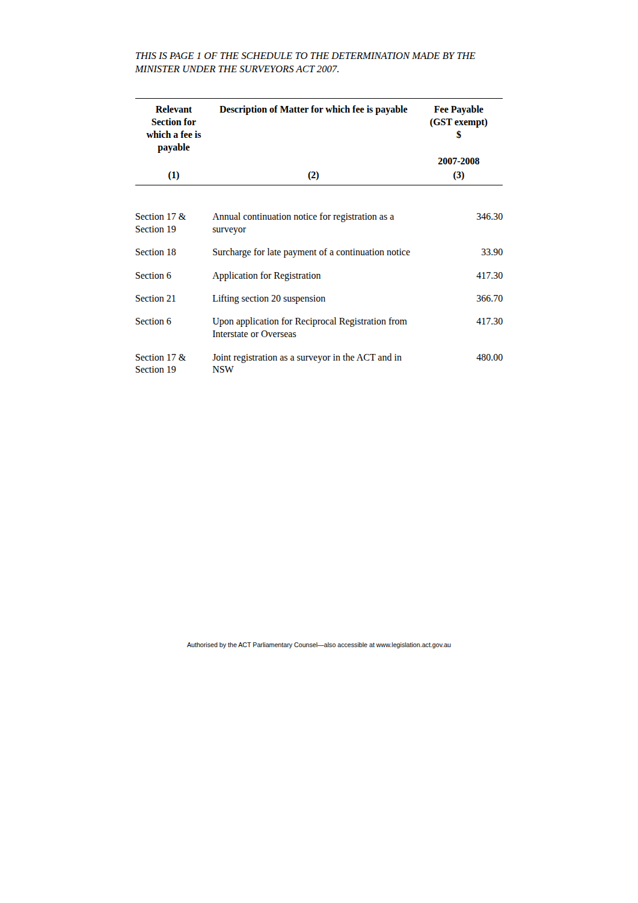THIS IS PAGE 1 OF THE SCHEDULE TO THE DETERMINATION MADE BY THE MINISTER UNDER THE SURVEYORS ACT 2007.
| Relevant Section for which a fee is payable | Description of Matter for which fee is payable | Fee Payable (GST exempt) $ |
| --- | --- | --- |
| | | 2007-2008 |
| (1) | (2) | (3) |
| Section 17 & Section 19 | Annual continuation notice for registration as a surveyor | 346.30 |
| Section 18 | Surcharge for late payment of a continuation notice | 33.90 |
| Section 6 | Application for Registration | 417.30 |
| Section 21 | Lifting section 20 suspension | 366.70 |
| Section 6 | Upon application for Reciprocal Registration from Interstate or Overseas | 417.30 |
| Section 17 & Section 19 | Joint registration as a surveyor in the ACT and in NSW | 480.00 |
Authorised by the ACT Parliamentary Counsel—also accessible at www.legislation.act.gov.au